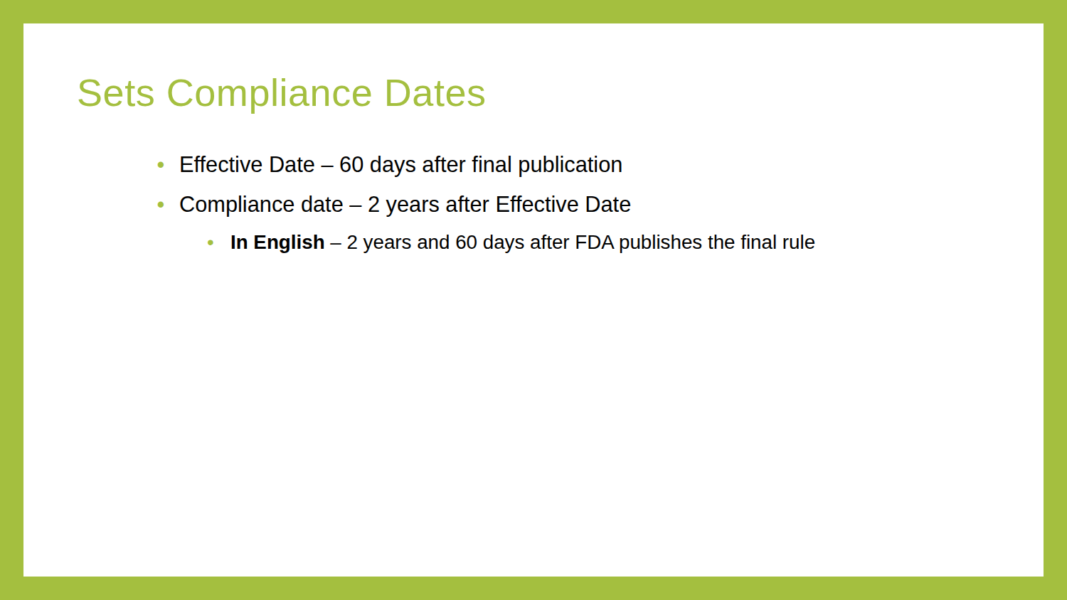Sets Compliance Dates
Effective Date – 60 days after final publication
Compliance date – 2 years after Effective Date
In English – 2 years and 60 days after FDA publishes the final rule